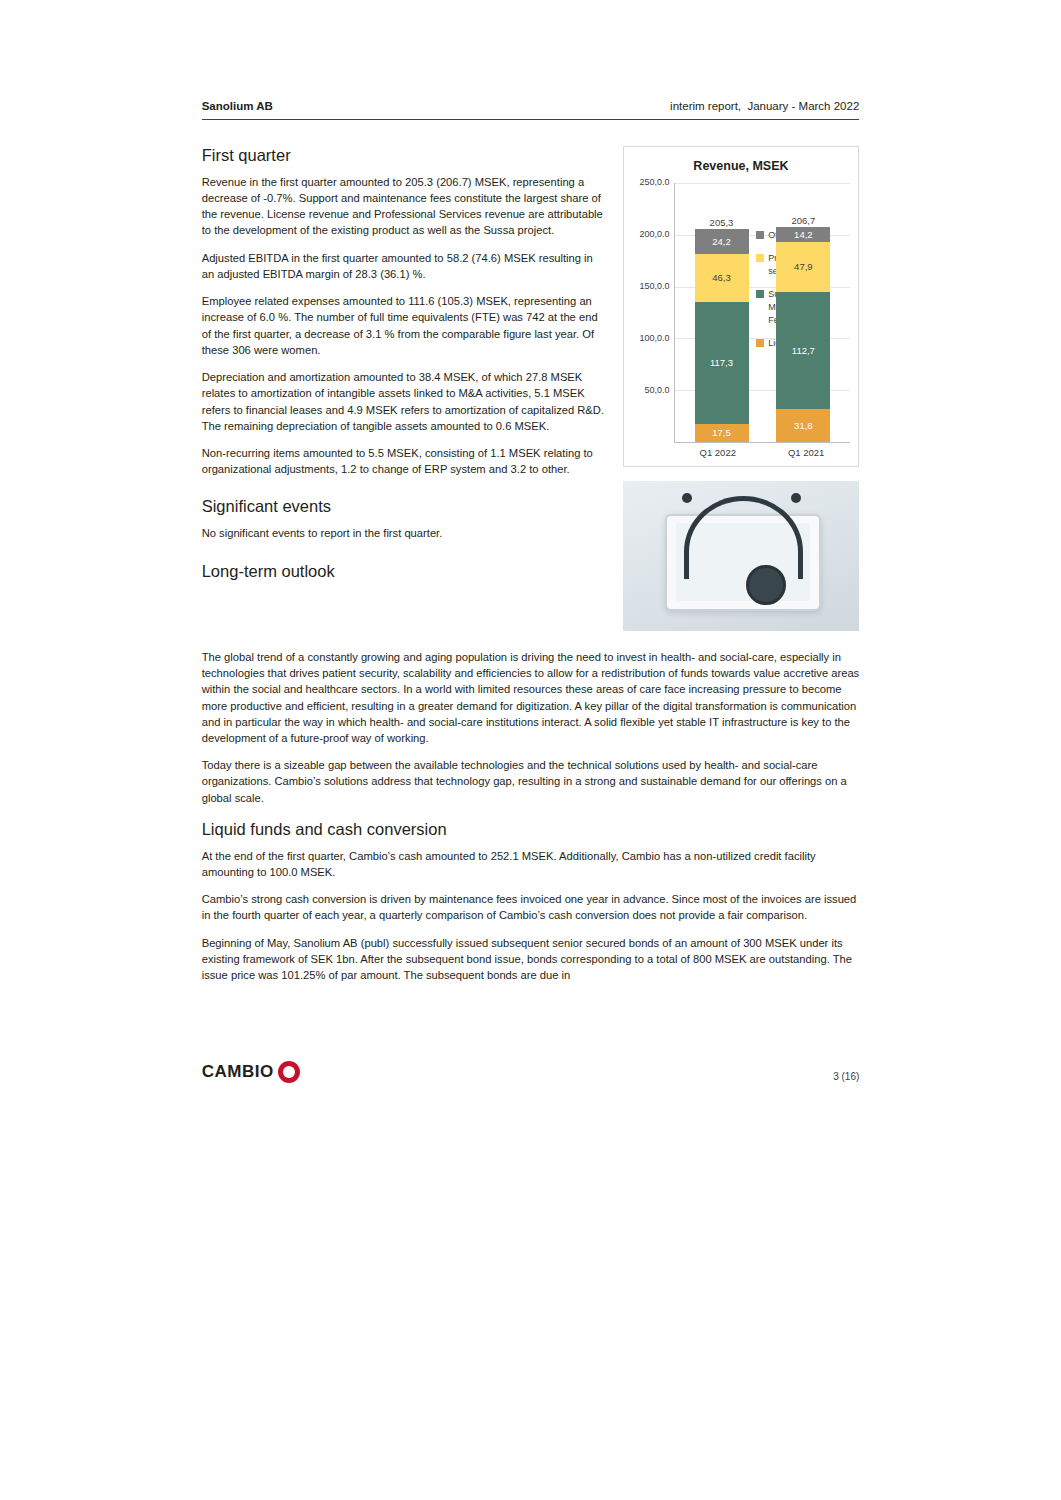Sanolium AB
interim report, January - March 2022
First quarter
Revenue in the first quarter amounted to 205.3 (206.7) MSEK, representing a decrease of -0.7%. Support and maintenance fees constitute the largest share of the revenue. License revenue and Professional Services revenue are attributable to the development of the existing product as well as the Sussa project.
Adjusted EBITDA in the first quarter amounted to 58.2 (74.6) MSEK resulting in an adjusted EBITDA margin of 28.3 (36.1) %.
Employee related expenses amounted to 111.6 (105.3) MSEK, representing an increase of 6.0 %. The number of full time equivalents (FTE) was 742 at the end of the first quarter, a decrease of 3.1 % from the comparable figure last year. Of these 306 were women.
Depreciation and amortization amounted to 38.4 MSEK, of which 27.8 MSEK relates to amortization of intangible assets linked to M&A activities, 5.1 MSEK refers to financial leases and 4.9 MSEK refers to amortization of capitalized R&D. The remaining depreciation of tangible assets amounted to 0.6 MSEK.
Non-recurring items amounted to 5.5 MSEK, consisting of 1.1 MSEK relating to organizational adjustments, 1.2 to change of ERP system and 3.2 to other.
Significant events
No significant events to report in the first quarter.
Long-term outlook
Revenue, MSEK
250,0.0 200,0.0 150,0.0 100,0.0 50,0.0
205,3
24,2
46,3
117,3
17,5
206,7
14,2
47,9
112,7
31,8
Q1 2022 Q1 2021
Other revenues
Professional services
Support and Maintenance Fees
License Fees
The global trend of a constantly growing and aging population is driving the need to invest in health- and social-care, especially in technologies that drives patient security, scalability and efficiencies to allow for a redistribution of funds towards value accretive areas within the social and healthcare sectors. In a world with limited resources these areas of care face increasing pressure to become more productive and efficient, resulting in a greater demand for digitization. A key pillar of the digital transformation is communication and in particular the way in which health- and social-care institutions interact. A solid flexible yet stable IT infrastructure is key to the development of a future-proof way of working.
Today there is a sizeable gap between the available technologies and the technical solutions used by health- and social-care organizations. Cambio’s solutions address that technology gap, resulting in a strong and sustainable demand for our offerings on a global scale.
Liquid funds and cash conversion
At the end of the first quarter, Cambio’s cash amounted to 252.1 MSEK. Additionally, Cambio has a non-utilized credit facility amounting to 100.0 MSEK.
Cambio’s strong cash conversion is driven by maintenance fees invoiced one year in advance. Since most of the invoices are issued in the fourth quarter of each year, a quarterly comparison of Cambio’s cash conversion does not provide a fair comparison.
Beginning of May, Sanolium AB (publ) successfully issued subsequent senior secured bonds of an amount of 300 MSEK under its existing framework of SEK 1bn. After the subsequent bond issue, bonds corresponding to a total of 800 MSEK are outstanding. The issue price was 101.25% of par amount. The subsequent bonds are due in
CAMBIO
3 (16)